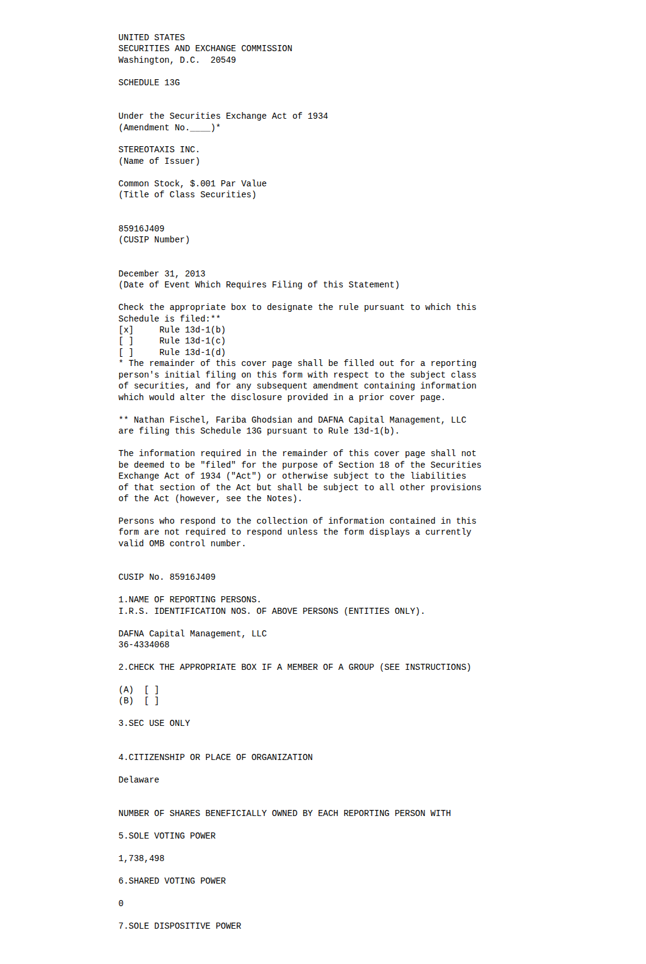UNITED STATES
SECURITIES AND EXCHANGE COMMISSION
Washington, D.C.  20549

SCHEDULE 13G


Under the Securities Exchange Act of 1934
(Amendment No.____)*

STEREOTAXIS INC.
(Name of Issuer)

Common Stock, $.001 Par Value
(Title of Class Securities)


85916J409
(CUSIP Number)


December 31, 2013
(Date of Event Which Requires Filing of this Statement)

Check the appropriate box to designate the rule pursuant to which this
Schedule is filed:**
[x]     Rule 13d-1(b)
[ ]     Rule 13d-1(c)
[ ]     Rule 13d-1(d)
* The remainder of this cover page shall be filled out for a reporting
person's initial filing on this form with respect to the subject class
of securities, and for any subsequent amendment containing information
which would alter the disclosure provided in a prior cover page.

** Nathan Fischel, Fariba Ghodsian and DAFNA Capital Management, LLC
are filing this Schedule 13G pursuant to Rule 13d-1(b).

The information required in the remainder of this cover page shall not
be deemed to be "filed" for the purpose of Section 18 of the Securities
Exchange Act of 1934 ("Act") or otherwise subject to the liabilities
of that section of the Act but shall be subject to all other provisions
of the Act (however, see the Notes).

Persons who respond to the collection of information contained in this
form are not required to respond unless the form displays a currently
valid OMB control number.


CUSIP No. 85916J409

1.NAME OF REPORTING PERSONS.
I.R.S. IDENTIFICATION NOS. OF ABOVE PERSONS (ENTITIES ONLY).

DAFNA Capital Management, LLC
36-4334068

2.CHECK THE APPROPRIATE BOX IF A MEMBER OF A GROUP (SEE INSTRUCTIONS)

(A)  [ ]
(B)  [ ]

3.SEC USE ONLY


4.CITIZENSHIP OR PLACE OF ORGANIZATION

Delaware


NUMBER OF SHARES BENEFICIALLY OWNED BY EACH REPORTING PERSON WITH

5.SOLE VOTING POWER

1,738,498

6.SHARED VOTING POWER

0

7.SOLE DISPOSITIVE POWER